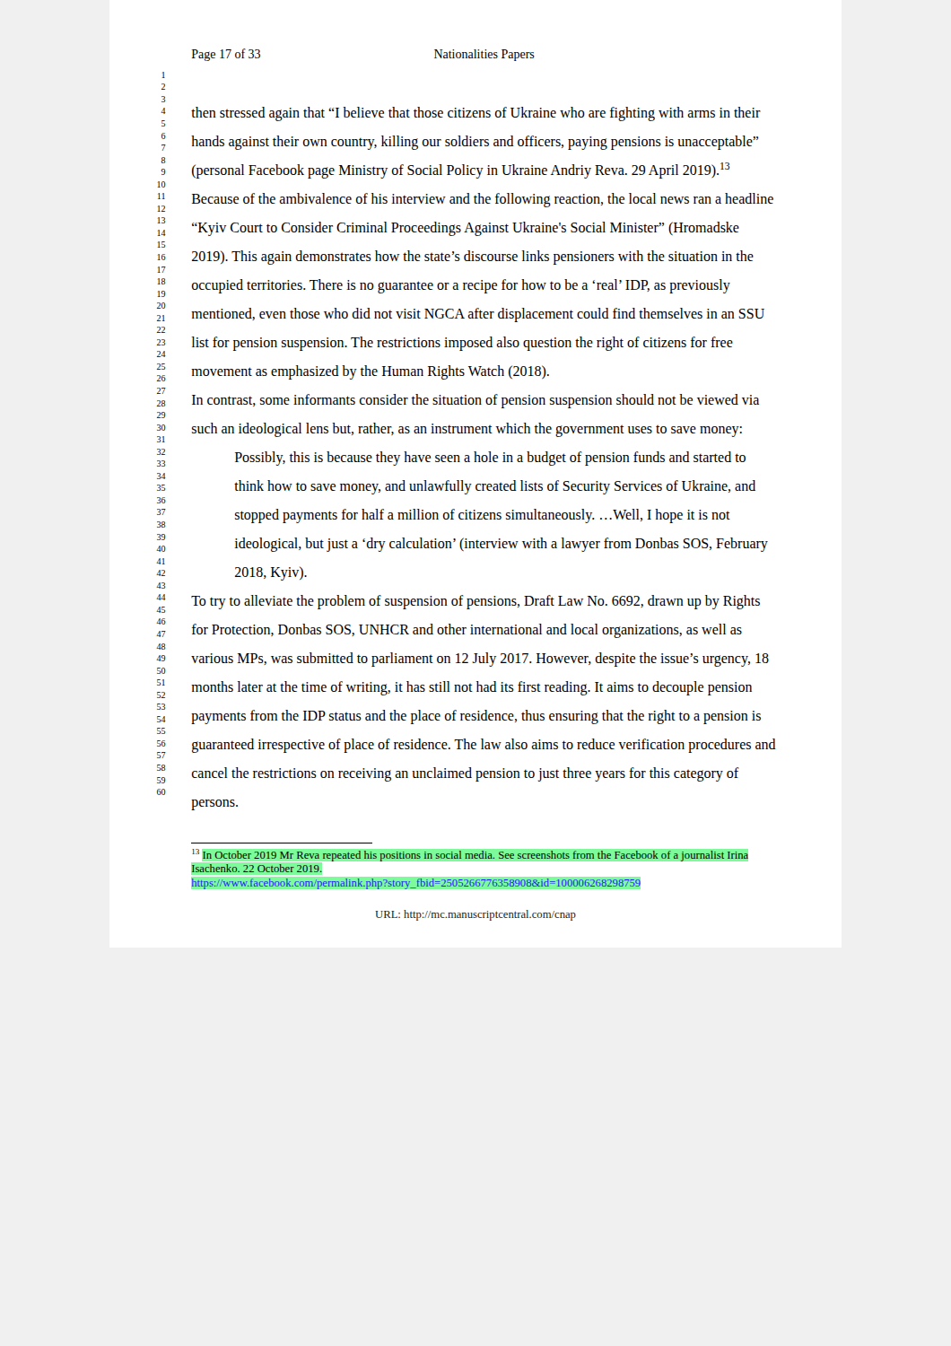Page 17 of 33 Nationalities Papers
1
2
3
4
5
6
7
8
9
10
11
12
13
14
15
16
17
18
19
20
21
22
23
24
25
26
27
28
29
30
31
32
33
34
35
36
37
38
39
40
41
42
43
44
45
46
47
48
49
50
51
52
53
54
55
56
57
58
59
60
then stressed again that “I believe that those citizens of Ukraine who are fighting with arms in their hands against their own country, killing our soldiers and officers, paying pensions is unacceptable” (personal Facebook page Ministry of Social Policy in Ukraine Andriy Reva. 29 April 2019).13 Because of the ambivalence of his interview and the following reaction, the local news ran a headline “Kyiv Court to Consider Criminal Proceedings Against Ukraine's Social Minister” (Hromadske 2019). This again demonstrates how the state’s discourse links pensioners with the situation in the occupied territories. There is no guarantee or a recipe for how to be a ‘real’ IDP, as previously mentioned, even those who did not visit NGCA after displacement could find themselves in an SSU list for pension suspension. The restrictions imposed also question the right of citizens for free movement as emphasized by the Human Rights Watch (2018).
In contrast, some informants consider the situation of pension suspension should not be viewed via such an ideological lens but, rather, as an instrument which the government uses to save money:
Possibly, this is because they have seen a hole in a budget of pension funds and started to think how to save money, and unlawfully created lists of Security Services of Ukraine, and stopped payments for half a million of citizens simultaneously. …Well, I hope it is not ideological, but just a ‘dry calculation’ (interview with a lawyer from Donbas SOS, February 2018, Kyiv).
To try to alleviate the problem of suspension of pensions, Draft Law No. 6692, drawn up by Rights for Protection, Donbas SOS, UNHCR and other international and local organizations, as well as various MPs, was submitted to parliament on 12 July 2017. However, despite the issue’s urgency, 18 months later at the time of writing, it has still not had its first reading. It aims to decouple pension payments from the IDP status and the place of residence, thus ensuring that the right to a pension is guaranteed irrespective of place of residence. The law also aims to reduce verification procedures and cancel the restrictions on receiving an unclaimed pension to just three years for this category of persons.
13 In October 2019 Mr Reva repeated his positions in social media. See screenshots from the Facebook of a journalist Irina Isachenko. 22 October 2019.
https://www.facebook.com/permalink.php?story_fbid=2505266776358908&id=100006268298759
URL: http://mc.manuscriptcentral.com/cnap